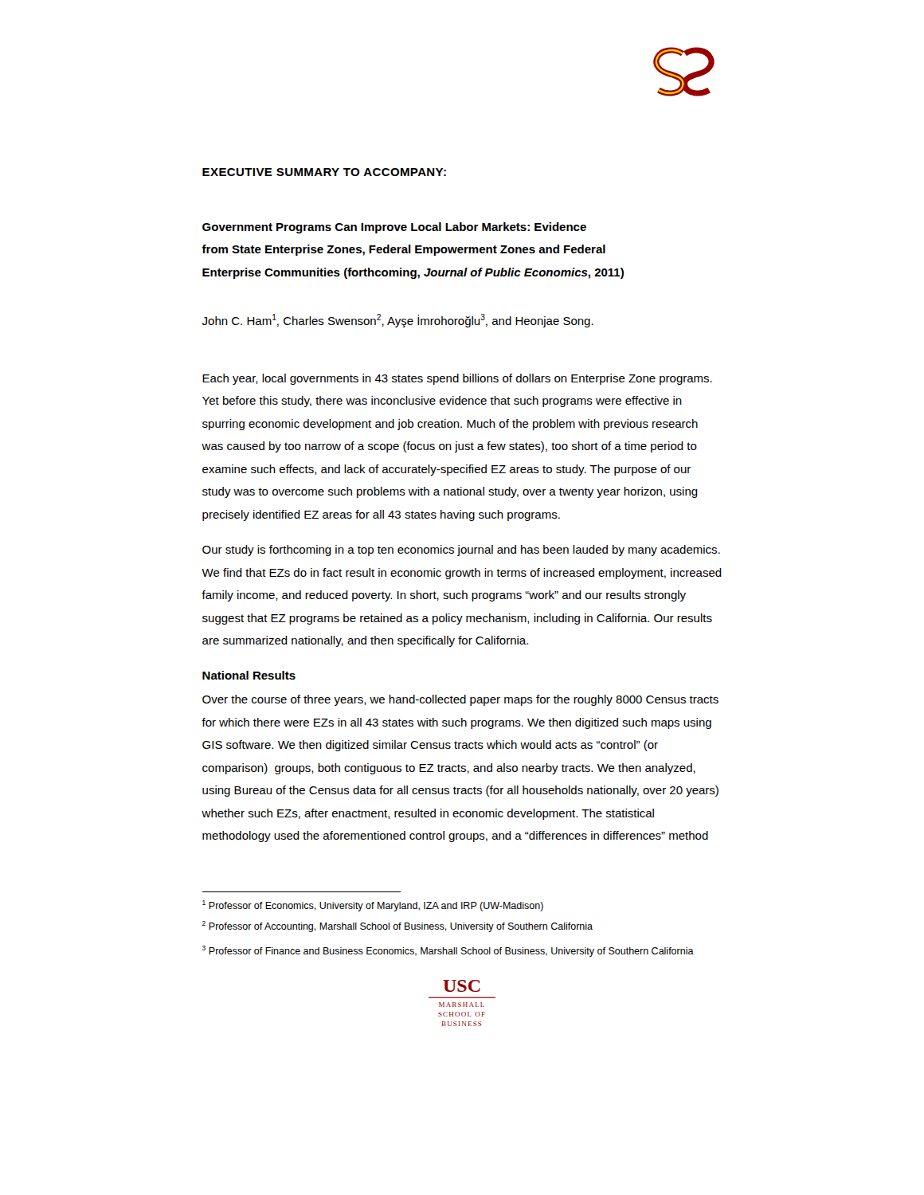EXECUTIVE SUMMARY TO ACCOMPANY:
Government Programs Can Improve Local Labor Markets: Evidence
from State Enterprise Zones, Federal Empowerment Zones and Federal
Enterprise Communities (forthcoming, Journal of Public Economics, 2011)
John C. Ham1, Charles Swenson2, Ayşe İmrohoroğlu3, and Heonjae Song.
Each year, local governments in 43 states spend billions of dollars on Enterprise Zone programs. Yet before this study, there was inconclusive evidence that such programs were effective in spurring economic development and job creation. Much of the problem with previous research was caused by too narrow of a scope (focus on just a few states), too short of a time period to examine such effects, and lack of accurately-specified EZ areas to study. The purpose of our study was to overcome such problems with a national study, over a twenty year horizon, using precisely identified EZ areas for all 43 states having such programs.
Our study is forthcoming in a top ten economics journal and has been lauded by many academics. We find that EZs do in fact result in economic growth in terms of increased employment, increased family income, and reduced poverty. In short, such programs “work” and our results strongly suggest that EZ programs be retained as a policy mechanism, including in California. Our results are summarized nationally, and then specifically for California.
National Results
Over the course of three years, we hand-collected paper maps for the roughly 8000 Census tracts for which there were EZs in all 43 states with such programs. We then digitized such maps using GIS software. We then digitized similar Census tracts which would acts as “control” (or comparison) groups, both contiguous to EZ tracts, and also nearby tracts. We then analyzed, using Bureau of the Census data for all census tracts (for all households nationally, over 20 years) whether such EZs, after enactment, resulted in economic development. The statistical methodology used the aforementioned control groups, and a “differences in differences” method
1 Professor of Economics, University of Maryland, IZA and IRP (UW-Madison)
2 Professor of Accounting, Marshall School of Business, University of Southern California
3 Professor of Finance and Business Economics, Marshall School of Business, University of Southern California